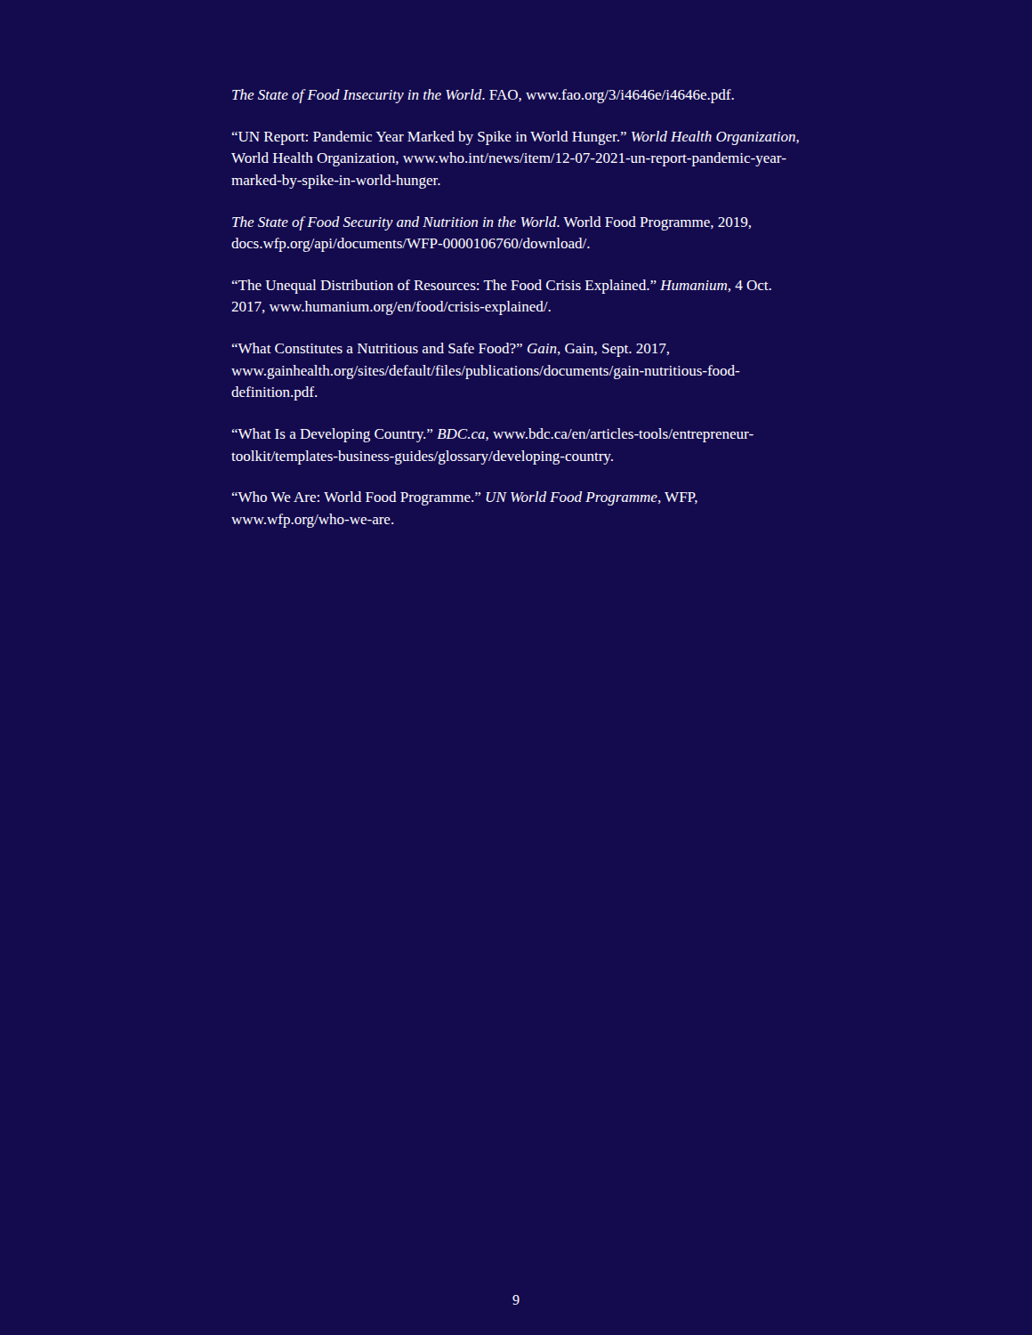The State of Food Insecurity in the World. FAO, www.fao.org/3/i4646e/i4646e.pdf.
“UN Report: Pandemic Year Marked by Spike in World Hunger.” World Health Organization, World Health Organization, www.who.int/news/item/12-07-2021-un-report-pandemic-year-marked-by-spike-in-world-hunger.
The State of Food Security and Nutrition in the World. World Food Programme, 2019, docs.wfp.org/api/documents/WFP-0000106760/download/.
“The Unequal Distribution of Resources: The Food Crisis Explained.” Humanium, 4 Oct. 2017, www.humanium.org/en/food/crisis-explained/.
“What Constitutes a Nutritious and Safe Food?” Gain, Gain, Sept. 2017, www.gainhealth.org/sites/default/files/publications/documents/gain-nutritious-food-definition.pdf.
“What Is a Developing Country.” BDC.ca, www.bdc.ca/en/articles-tools/entrepreneur-toolkit/templates-business-guides/glossary/developing-country.
“Who We Are: World Food Programme.” UN World Food Programme, WFP, www.wfp.org/who-we-are.
9